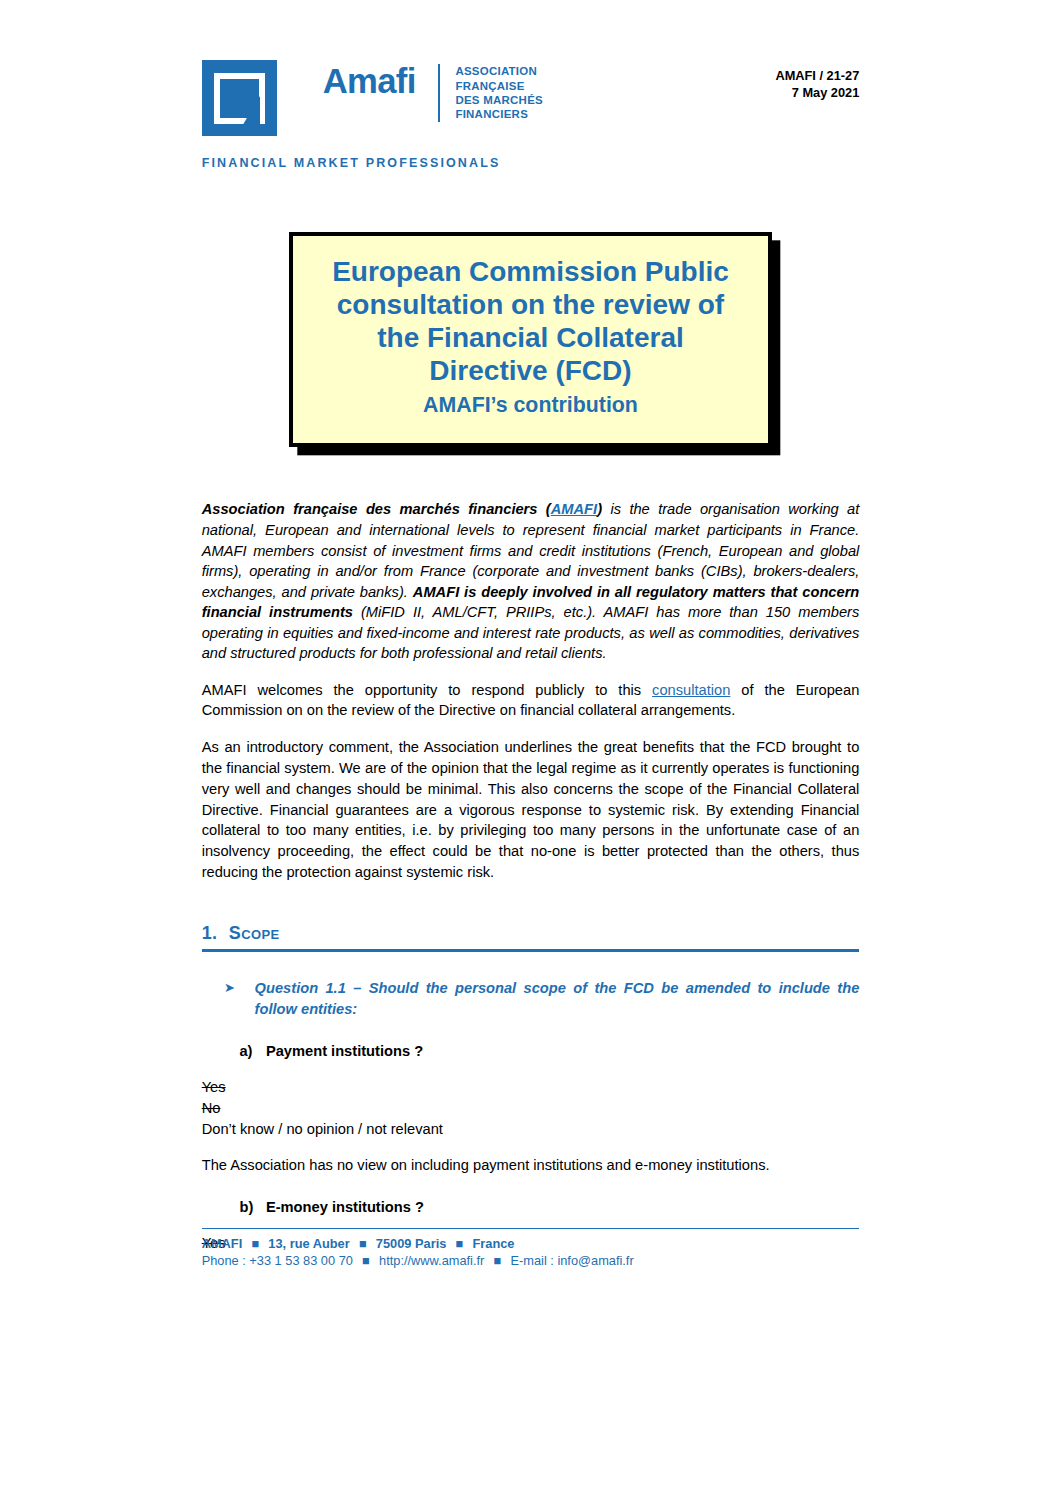Amafi
ASSOCIATION
FRANÇAISE
DES MARCHÉS
FINANCIERS
AMAFI / 21-27
7 May 2021
FINANCIAL MARKET PROFESSIONALS
European Commission Public consultation on the review of the Financial Collateral Directive (FCD)
AMAFI’s contribution
Association française des marchés financiers (AMAFI) is the trade organisation working at national, European and international levels to represent financial market participants in France. AMAFI members consist of investment firms and credit institutions (French, European and global firms), operating in and/or from France (corporate and investment banks (CIBs), brokers-dealers, exchanges, and private banks). AMAFI is deeply involved in all regulatory matters that concern financial instruments (MiFID II, AML/CFT, PRIIPs, etc.). AMAFI has more than 150 members operating in equities and fixed-income and interest rate products, as well as commodities, derivatives and structured products for both professional and retail clients.
AMAFI welcomes the opportunity to respond publicly to this consultation of the European Commission on on the review of the Directive on financial collateral arrangements.
As an introductory comment, the Association underlines the great benefits that the FCD brought to the financial system. We are of the opinion that the legal regime as it currently operates is functioning very well and changes should be minimal. This also concerns the scope of the Financial Collateral Directive. Financial guarantees are a vigorous response to systemic risk. By extending Financial collateral to too many entities, i.e. by privileging too many persons in the unfortunate case of an insolvency proceeding, the effect could be that no-one is better protected than the others, thus reducing the protection against systemic risk.
1. Scope
Question 1.1 – Should the personal scope of the FCD be amended to include the follow entities:
a) Payment institutions ?
Yes
No
Don’t know / no opinion / not relevant
The Association has no view on including payment institutions and e-money institutions.
b) E-money institutions ?
Yes
AMAFI ■ 13, rue Auber ■ 75009 Paris ■ France
Phone : +33 1 53 83 00 70 ■ http://www.amafi.fr ■ E-mail : info@amafi.fr